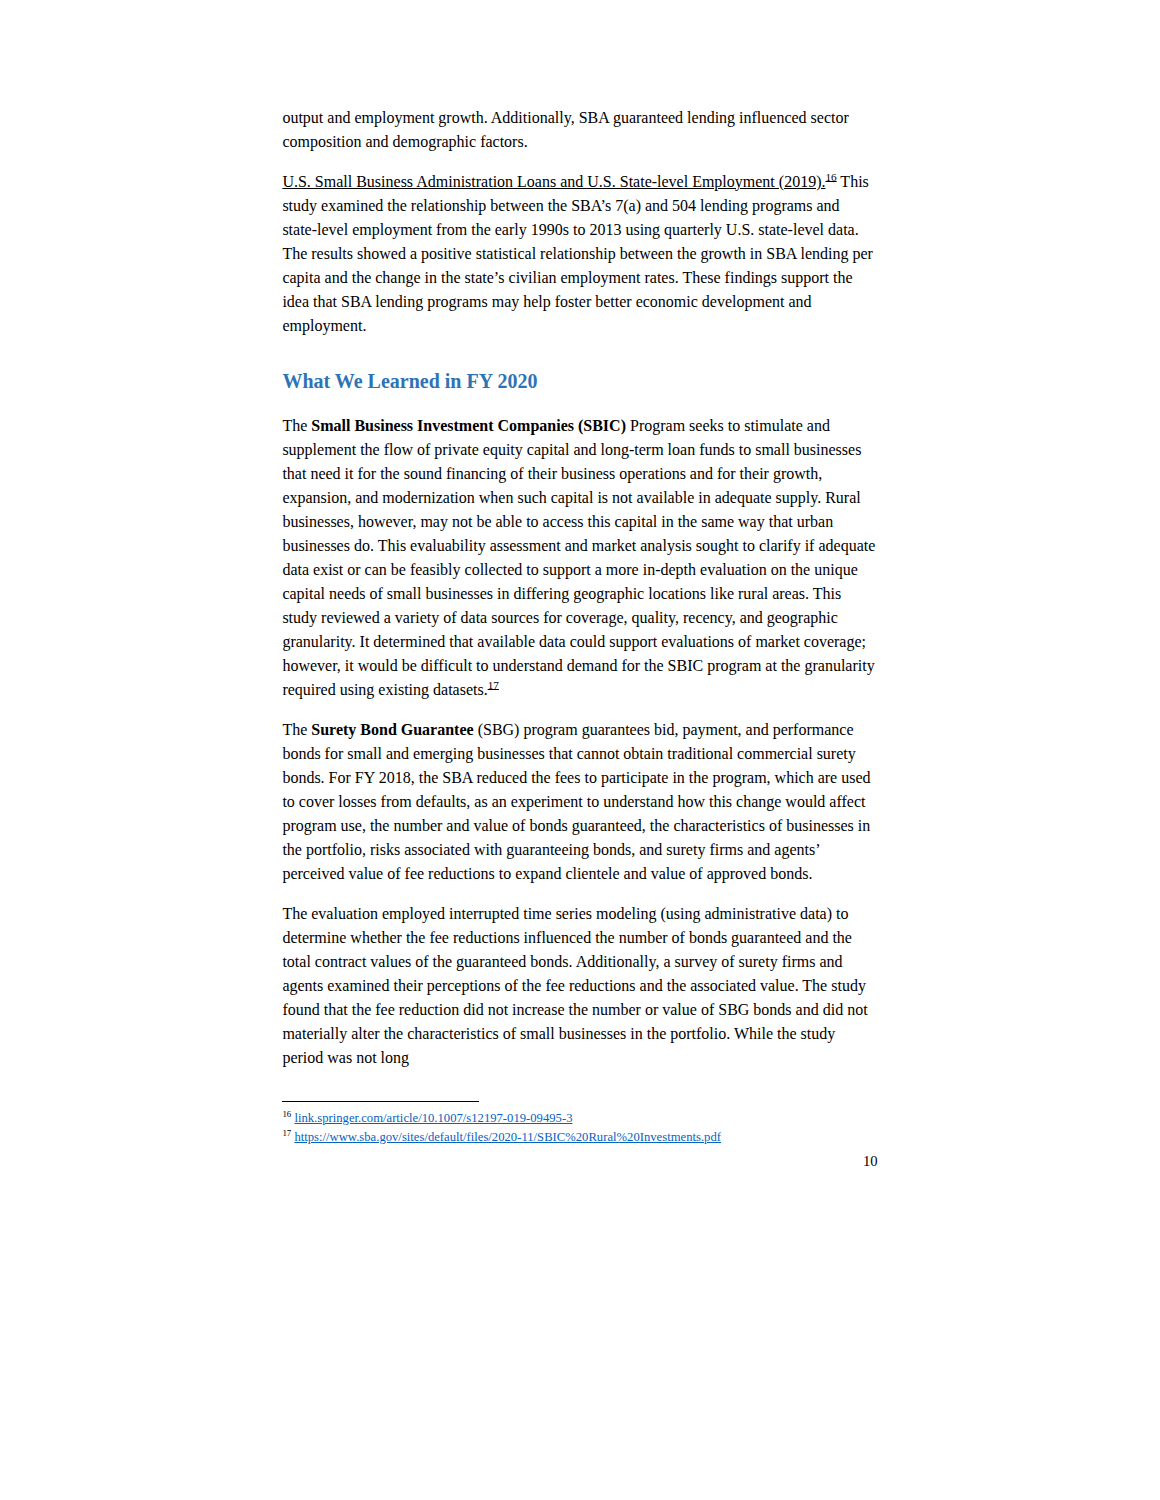output and employment growth. Additionally, SBA guaranteed lending influenced sector composition and demographic factors.
U.S. Small Business Administration Loans and U.S. State-level Employment (2019).16 This study examined the relationship between the SBA’s 7(a) and 504 lending programs and state-level employment from the early 1990s to 2013 using quarterly U.S. state-level data. The results showed a positive statistical relationship between the growth in SBA lending per capita and the change in the state’s civilian employment rates. These findings support the idea that SBA lending programs may help foster better economic development and employment.
What We Learned in FY 2020
The Small Business Investment Companies (SBIC) Program seeks to stimulate and supplement the flow of private equity capital and long-term loan funds to small businesses that need it for the sound financing of their business operations and for their growth, expansion, and modernization when such capital is not available in adequate supply. Rural businesses, however, may not be able to access this capital in the same way that urban businesses do. This evaluability assessment and market analysis sought to clarify if adequate data exist or can be feasibly collected to support a more in-depth evaluation on the unique capital needs of small businesses in differing geographic locations like rural areas. This study reviewed a variety of data sources for coverage, quality, recency, and geographic granularity. It determined that available data could support evaluations of market coverage; however, it would be difficult to understand demand for the SBIC program at the granularity required using existing datasets.17
The Surety Bond Guarantee (SBG) program guarantees bid, payment, and performance bonds for small and emerging businesses that cannot obtain traditional commercial surety bonds. For FY 2018, the SBA reduced the fees to participate in the program, which are used to cover losses from defaults, as an experiment to understand how this change would affect program use, the number and value of bonds guaranteed, the characteristics of businesses in the portfolio, risks associated with guaranteeing bonds, and surety firms and agents’ perceived value of fee reductions to expand clientele and value of approved bonds.
The evaluation employed interrupted time series modeling (using administrative data) to determine whether the fee reductions influenced the number of bonds guaranteed and the total contract values of the guaranteed bonds. Additionally, a survey of surety firms and agents examined their perceptions of the fee reductions and the associated value. The study found that the fee reduction did not increase the number or value of SBG bonds and did not materially alter the characteristics of small businesses in the portfolio. While the study period was not long
16 link.springer.com/article/10.1007/s12197-019-09495-3
17 https://www.sba.gov/sites/default/files/2020-11/SBIC%20Rural%20Investments.pdf
10